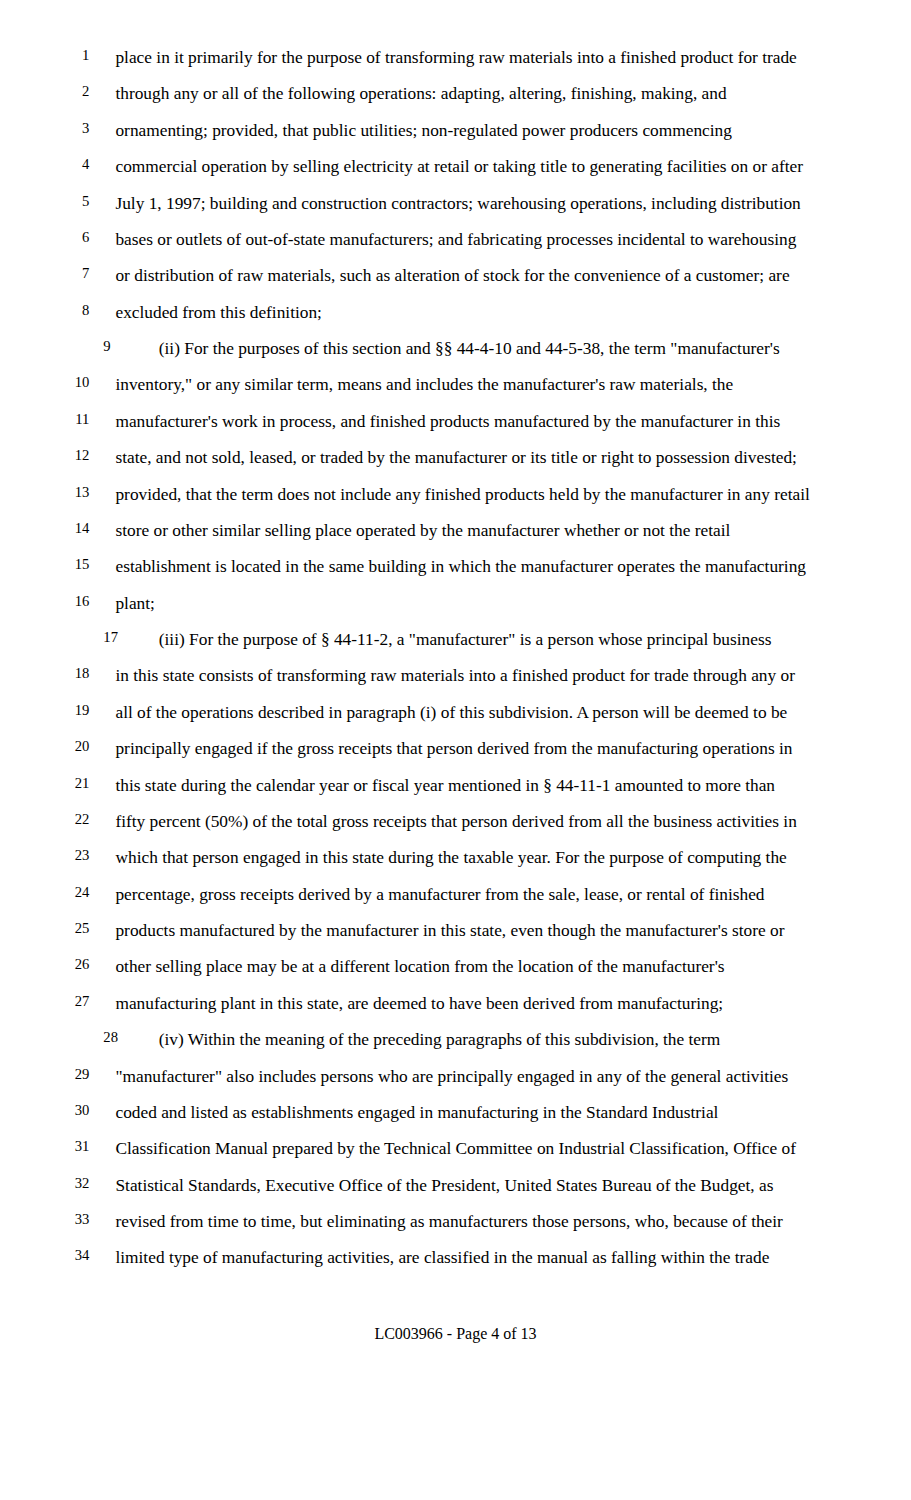place in it primarily for the purpose of transforming raw materials into a finished product for trade
through any or all of the following operations: adapting, altering, finishing, making, and
ornamenting; provided, that public utilities; non-regulated power producers commencing
commercial operation by selling electricity at retail or taking title to generating facilities on or after
July 1, 1997; building and construction contractors; warehousing operations, including distribution
bases or outlets of out-of-state manufacturers; and fabricating processes incidental to warehousing
or distribution of raw materials, such as alteration of stock for the convenience of a customer; are
excluded from this definition;
(ii) For the purposes of this section and §§ 44-4-10 and 44-5-38, the term "manufacturer's
inventory," or any similar term, means and includes the manufacturer's raw materials, the
manufacturer's work in process, and finished products manufactured by the manufacturer in this
state, and not sold, leased, or traded by the manufacturer or its title or right to possession divested;
provided, that the term does not include any finished products held by the manufacturer in any retail
store or other similar selling place operated by the manufacturer whether or not the retail
establishment is located in the same building in which the manufacturer operates the manufacturing
plant;
(iii) For the purpose of § 44-11-2, a "manufacturer" is a person whose principal business
in this state consists of transforming raw materials into a finished product for trade through any or
all of the operations described in paragraph (i) of this subdivision. A person will be deemed to be
principally engaged if the gross receipts that person derived from the manufacturing operations in
this state during the calendar year or fiscal year mentioned in § 44-11-1 amounted to more than
fifty percent (50%) of the total gross receipts that person derived from all the business activities in
which that person engaged in this state during the taxable year. For the purpose of computing the
percentage, gross receipts derived by a manufacturer from the sale, lease, or rental of finished
products manufactured by the manufacturer in this state, even though the manufacturer's store or
other selling place may be at a different location from the location of the manufacturer's
manufacturing plant in this state, are deemed to have been derived from manufacturing;
(iv) Within the meaning of the preceding paragraphs of this subdivision, the term
"manufacturer" also includes persons who are principally engaged in any of the general activities
coded and listed as establishments engaged in manufacturing in the Standard Industrial
Classification Manual prepared by the Technical Committee on Industrial Classification, Office of
Statistical Standards, Executive Office of the President, United States Bureau of the Budget, as
revised from time to time, but eliminating as manufacturers those persons, who, because of their
limited type of manufacturing activities, are classified in the manual as falling within the trade
LC003966 - Page 4 of 13